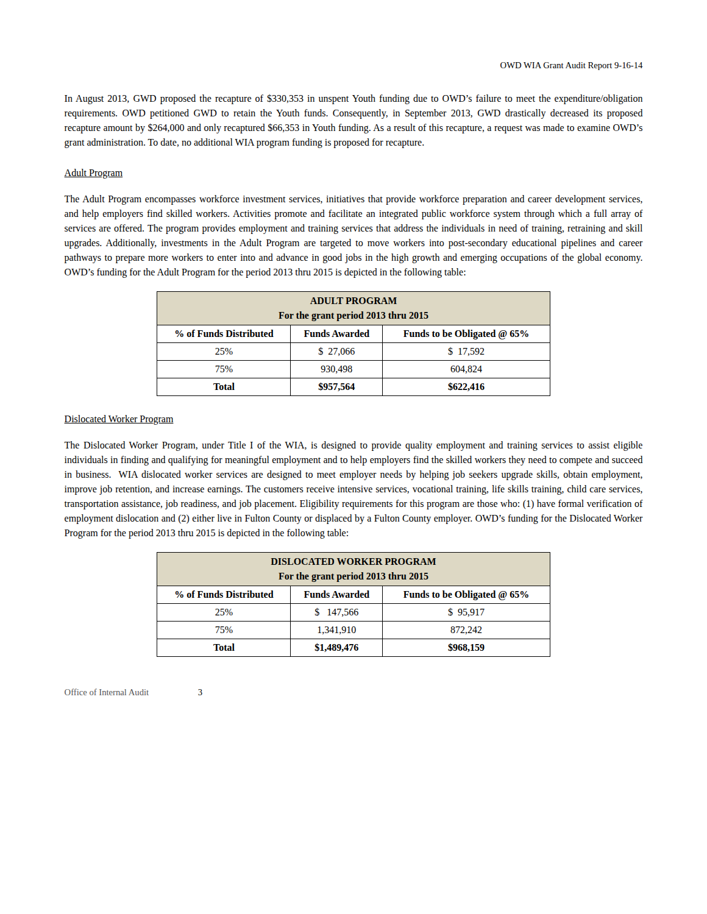OWD WIA Grant Audit Report 9-16-14
In August 2013, GWD proposed the recapture of $330,353 in unspent Youth funding due to OWD’s failure to meet the expenditure/obligation requirements. OWD petitioned GWD to retain the Youth funds. Consequently, in September 2013, GWD drastically decreased its proposed recapture amount by $264,000 and only recaptured $66,353 in Youth funding. As a result of this recapture, a request was made to examine OWD’s grant administration. To date, no additional WIA program funding is proposed for recapture.
Adult Program
The Adult Program encompasses workforce investment services, initiatives that provide workforce preparation and career development services, and help employers find skilled workers. Activities promote and facilitate an integrated public workforce system through which a full array of services are offered. The program provides employment and training services that address the individuals in need of training, retraining and skill upgrades. Additionally, investments in the Adult Program are targeted to move workers into post-secondary educational pipelines and career pathways to prepare more workers to enter into and advance in good jobs in the high growth and emerging occupations of the global economy. OWD’s funding for the Adult Program for the period 2013 thru 2015 is depicted in the following table:
| ADULT PROGRAM For the grant period 2013 thru 2015 |
| --- |
| % of Funds Distributed | Funds Awarded | Funds to be Obligated @ 65% |
| 25% | $ 27,066 | $ 17,592 |
| 75% | 930,498 | 604,824 |
| Total | $957,564 | $622,416 |
Dislocated Worker Program
The Dislocated Worker Program, under Title I of the WIA, is designed to provide quality employment and training services to assist eligible individuals in finding and qualifying for meaningful employment and to help employers find the skilled workers they need to compete and succeed in business. WIA dislocated worker services are designed to meet employer needs by helping job seekers upgrade skills, obtain employment, improve job retention, and increase earnings. The customers receive intensive services, vocational training, life skills training, child care services, transportation assistance, job readiness, and job placement. Eligibility requirements for this program are those who: (1) have formal verification of employment dislocation and (2) either live in Fulton County or displaced by a Fulton County employer. OWD’s funding for the Dislocated Worker Program for the period 2013 thru 2015 is depicted in the following table:
| DISLOCATED WORKER PROGRAM For the grant period 2013 thru 2015 |
| --- |
| % of Funds Distributed | Funds Awarded | Funds to be Obligated @ 65% |
| 25% | $ 147,566 | $ 95,917 |
| 75% | 1,341,910 | 872,242 |
| Total | $1,489,476 | $968,159 |
Office of Internal Audit 3